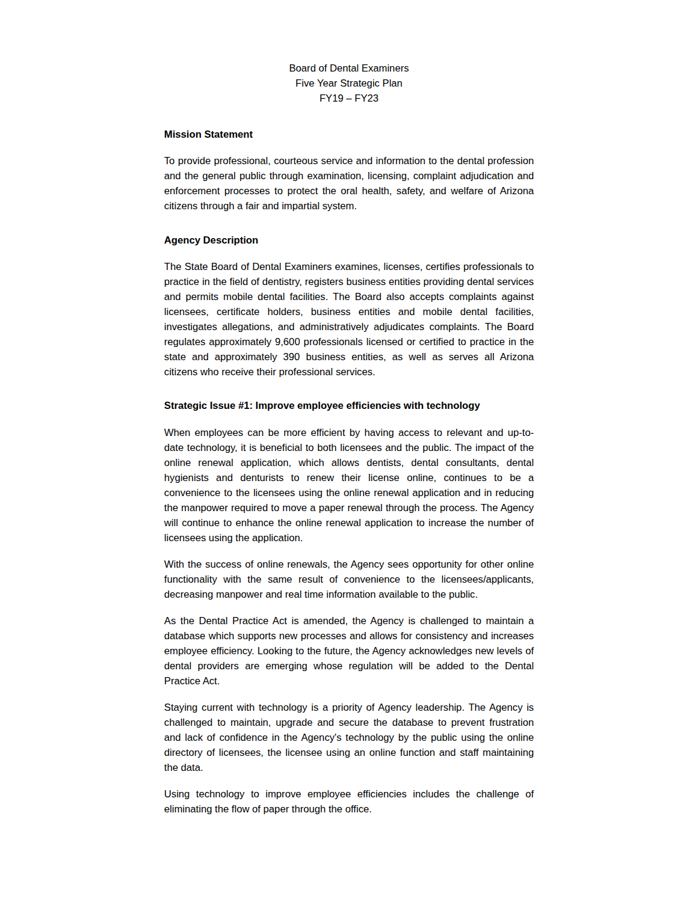Board of Dental Examiners Five Year Strategic Plan FY19 – FY23
Mission Statement
To provide professional, courteous service and information to the dental profession and the general public through examination, licensing, complaint adjudication and enforcement processes to protect the oral health, safety, and welfare of Arizona citizens through a fair and impartial system.
Agency Description
The State Board of Dental Examiners examines, licenses, certifies professionals to practice in the field of dentistry, registers business entities providing dental services and permits mobile dental facilities. The Board also accepts complaints against licensees, certificate holders, business entities and mobile dental facilities, investigates allegations, and administratively adjudicates complaints. The Board regulates approximately 9,600 professionals licensed or certified to practice in the state and approximately 390 business entities, as well as serves all Arizona citizens who receive their professional services.
Strategic Issue #1: Improve employee efficiencies with technology
When employees can be more efficient by having access to relevant and up-to-date technology, it is beneficial to both licensees and the public. The impact of the online renewal application, which allows dentists, dental consultants, dental hygienists and denturists to renew their license online, continues to be a convenience to the licensees using the online renewal application and in reducing the manpower required to move a paper renewal through the process. The Agency will continue to enhance the online renewal application to increase the number of licensees using the application.
With the success of online renewals, the Agency sees opportunity for other online functionality with the same result of convenience to the licensees/applicants, decreasing manpower and real time information available to the public.
As the Dental Practice Act is amended, the Agency is challenged to maintain a database which supports new processes and allows for consistency and increases employee efficiency. Looking to the future, the Agency acknowledges new levels of dental providers are emerging whose regulation will be added to the Dental Practice Act.
Staying current with technology is a priority of Agency leadership. The Agency is challenged to maintain, upgrade and secure the database to prevent frustration and lack of confidence in the Agency's technology by the public using the online directory of licensees, the licensee using an online function and staff maintaining the data.
Using technology to improve employee efficiencies includes the challenge of eliminating the flow of paper through the office.